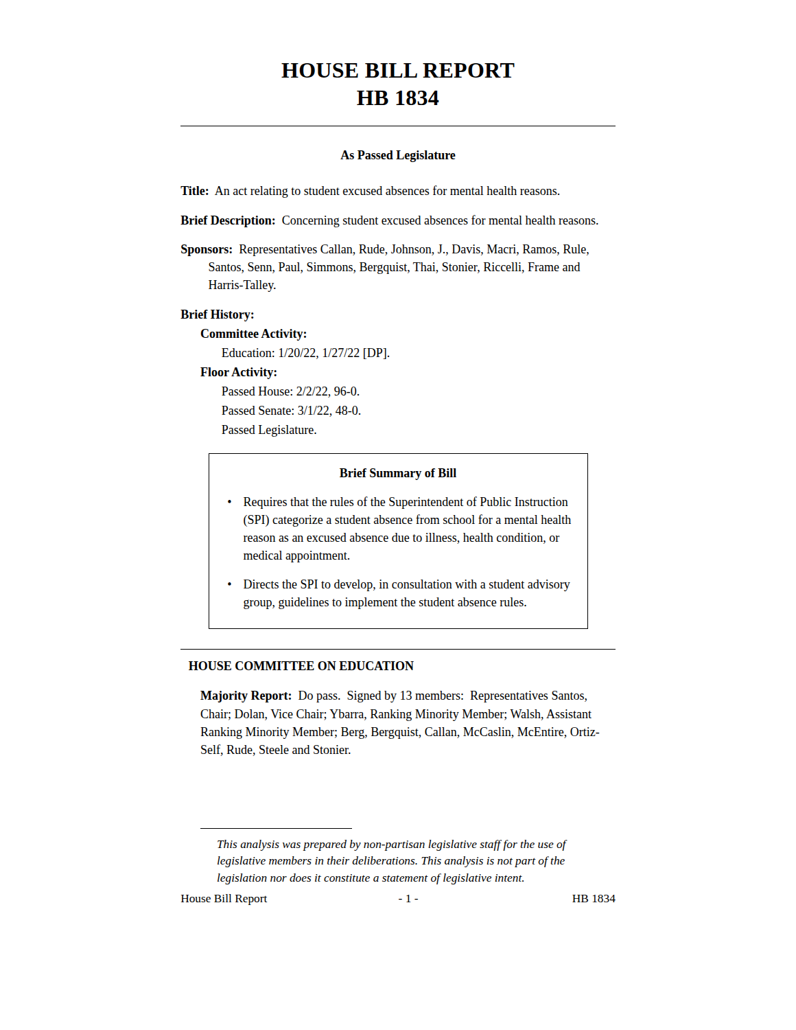HOUSE BILL REPORT
HB 1834
As Passed Legislature
Title: An act relating to student excused absences for mental health reasons.
Brief Description: Concerning student excused absences for mental health reasons.
Sponsors: Representatives Callan, Rude, Johnson, J., Davis, Macri, Ramos, Rule, Santos, Senn, Paul, Simmons, Bergquist, Thai, Stonier, Riccelli, Frame and Harris-Talley.
Brief History:
Committee Activity:
Education: 1/20/22, 1/27/22 [DP].
Floor Activity:
Passed House: 2/2/22, 96-0.
Passed Senate: 3/1/22, 48-0.
Passed Legislature.
Brief Summary of Bill
Requires that the rules of the Superintendent of Public Instruction (SPI) categorize a student absence from school for a mental health reason as an excused absence due to illness, health condition, or medical appointment.
Directs the SPI to develop, in consultation with a student advisory group, guidelines to implement the student absence rules.
HOUSE COMMITTEE ON EDUCATION
Majority Report: Do pass. Signed by 13 members: Representatives Santos, Chair; Dolan, Vice Chair; Ybarra, Ranking Minority Member; Walsh, Assistant Ranking Minority Member; Berg, Bergquist, Callan, McCaslin, McEntire, Ortiz-Self, Rude, Steele and Stonier.
This analysis was prepared by non-partisan legislative staff for the use of legislative members in their deliberations. This analysis is not part of the legislation nor does it constitute a statement of legislative intent.
House Bill Report
- 1 -
HB 1834